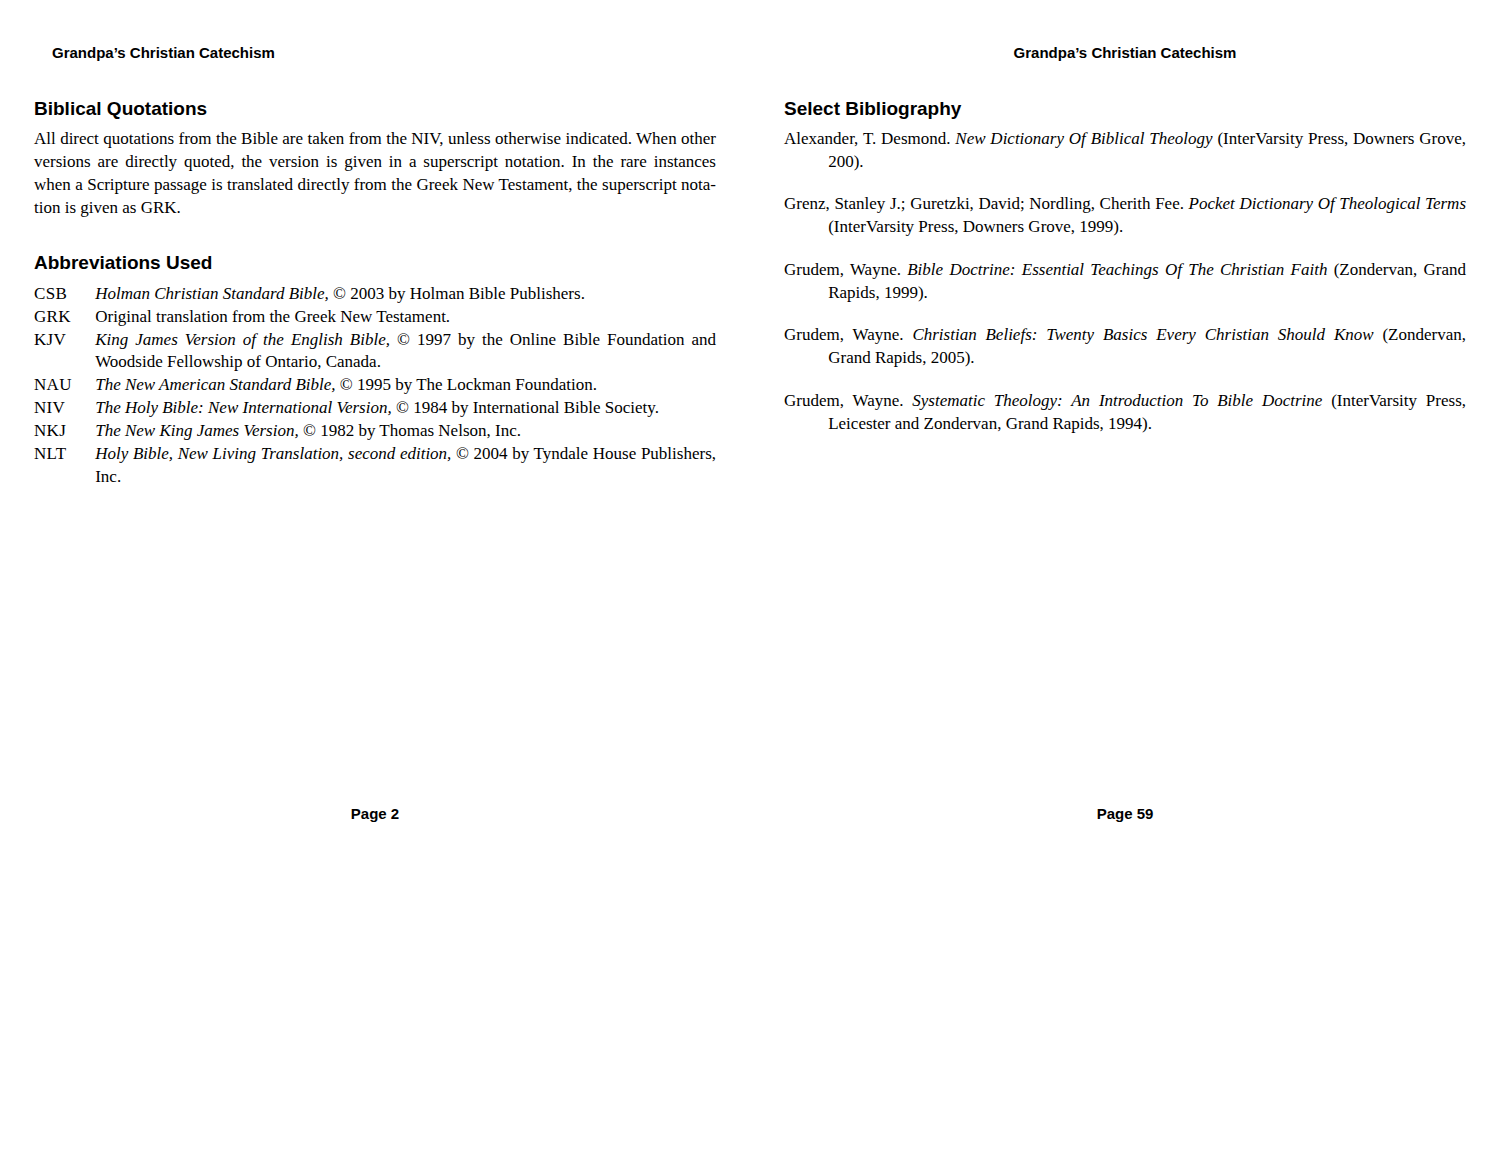Grandpa’s Christian Catechism
Biblical Quotations
All direct quotations from the Bible are taken from the NIV, unless otherwise indicated. When other versions are directly quoted, the version is given in a superscript notation. In the rare instances when a Scripture passage is translated directly from the Greek New Testament, the superscript notation is given as GRK.
Abbreviations Used
CSB
Holman Christian Standard Bible, © 2003 by Holman Bible Publishers.
GRK
Original translation from the Greek New Testament.
KJV
King James Version of the English Bible, © 1997 by the Online Bible Foundation and Woodside Fellowship of Ontario, Canada.
NAU
The New American Standard Bible, © 1995 by The Lockman Foundation.
NIV
The Holy Bible: New International Version, © 1984 by International Bible Society.
NKJ
The New King James Version, © 1982 by Thomas Nelson, Inc.
NLT
Holy Bible, New Living Translation, second edition, © 2004 by Tyndale House Publishers, Inc.
Page 2
Grandpa’s Christian Catechism
Select Bibliography
Alexander, T. Desmond. New Dictionary Of Biblical Theology (InterVarsity Press, Downers Grove, 200).
Grenz, Stanley J.; Guretzki, David; Nordling, Cherith Fee. Pocket Dictionary Of Theological Terms (InterVarsity Press, Downers Grove, 1999).
Grudem, Wayne. Bible Doctrine: Essential Teachings Of The Christian Faith (Zondervan, Grand Rapids, 1999).
Grudem, Wayne. Christian Beliefs: Twenty Basics Every Christian Should Know (Zondervan, Grand Rapids, 2005).
Grudem, Wayne. Systematic Theology: An Introduction To Bible Doctrine (InterVarsity Press, Leicester and Zondervan, Grand Rapids, 1994).
Page 59